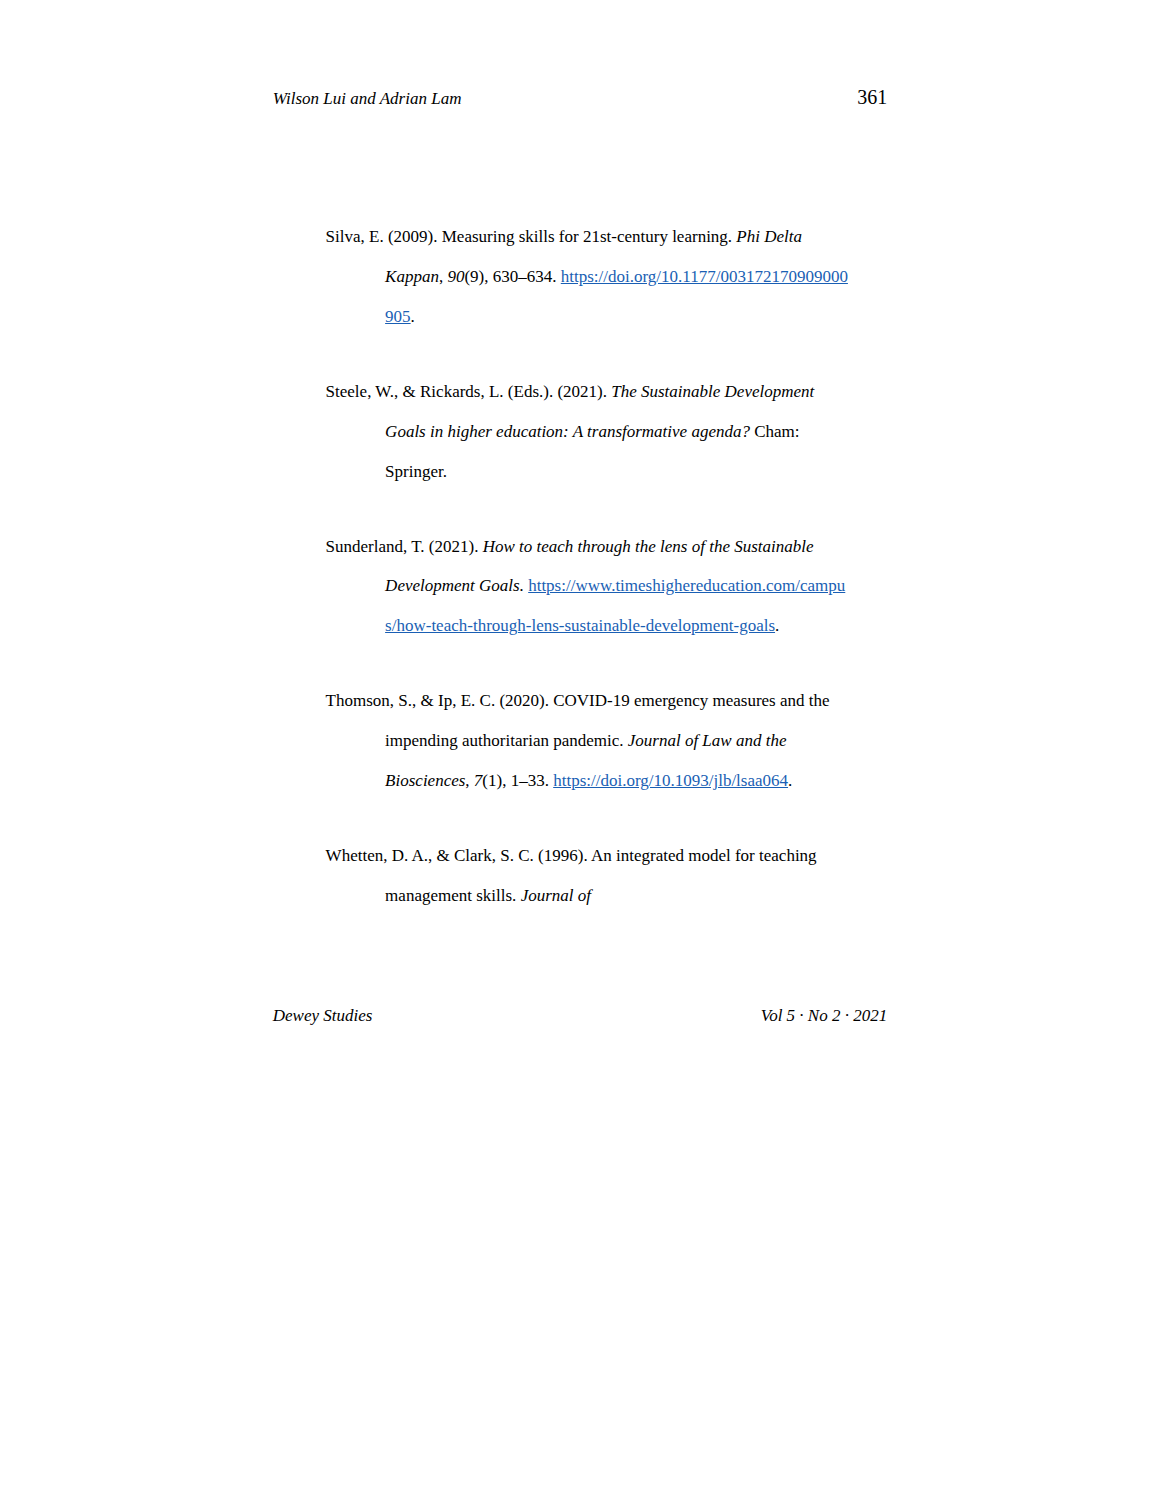Wilson Lui and Adrian Lam 361
Silva, E. (2009). Measuring skills for 21st-century learning. Phi Delta Kappan, 90(9), 630–634. https://doi.org/10.1177/003172170909000905.
Steele, W., & Rickards, L. (Eds.). (2021). The Sustainable Development Goals in higher education: A transformative agenda? Cham: Springer.
Sunderland, T. (2021). How to teach through the lens of the Sustainable Development Goals. https://www.timeshighereducation.com/campus/how-teach-through-lens-sustainable-development-goals.
Thomson, S., & Ip, E. C. (2020). COVID-19 emergency measures and the impending authoritarian pandemic. Journal of Law and the Biosciences, 7(1), 1–33. https://doi.org/10.1093/jlb/lsaa064.
Whetten, D. A., & Clark, S. C. (1996). An integrated model for teaching management skills. Journal of
Dewey Studies Vol 5 · No 2 · 2021